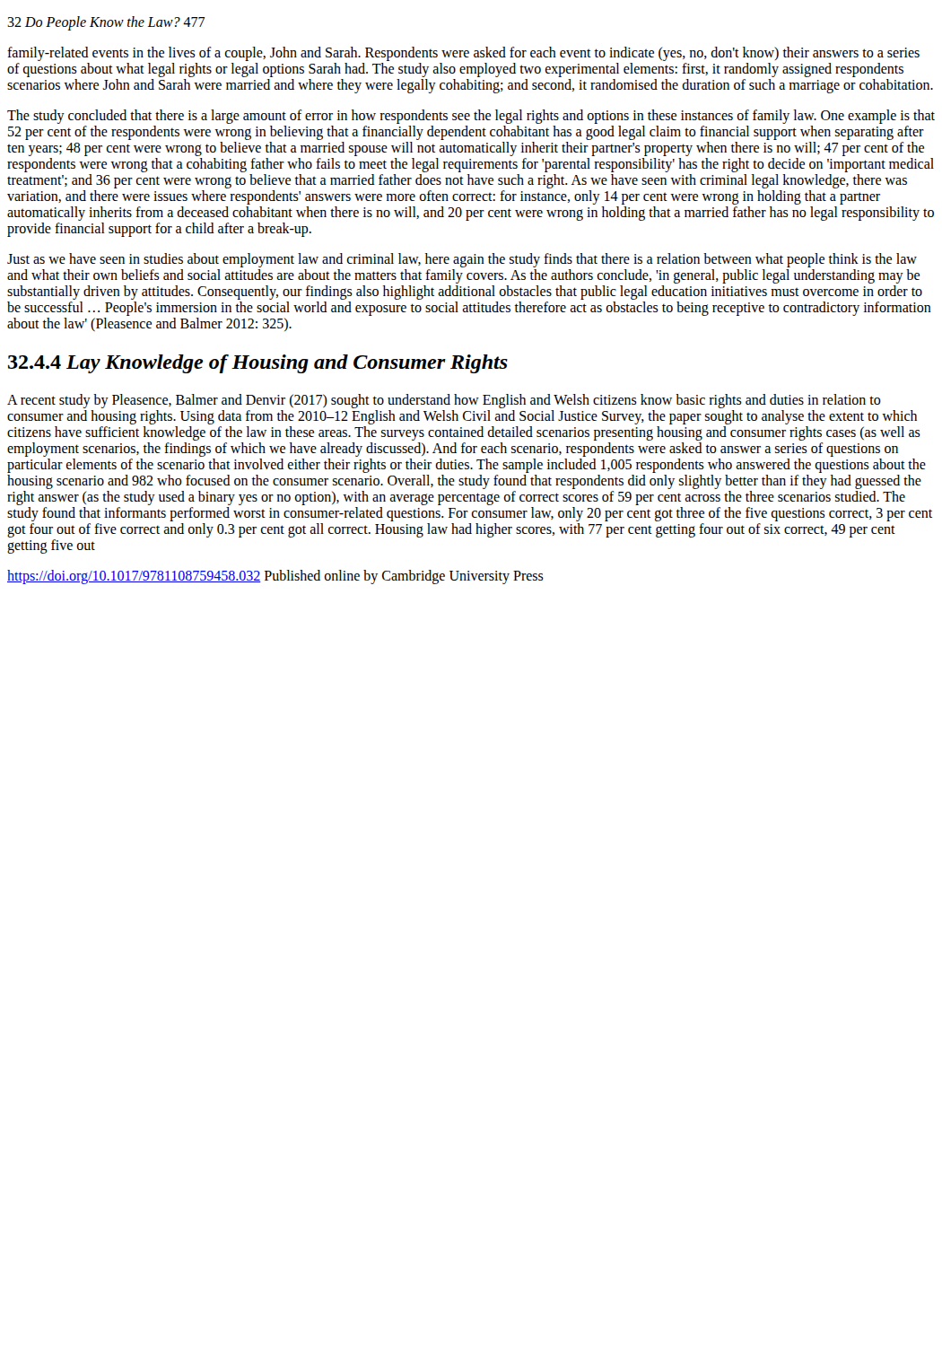32 Do People Know the Law? 477
family-related events in the lives of a couple, John and Sarah. Respondents were asked for each event to indicate (yes, no, don't know) their answers to a series of questions about what legal rights or legal options Sarah had. The study also employed two experimental elements: first, it randomly assigned respondents scenarios where John and Sarah were married and where they were legally cohabiting; and second, it randomised the duration of such a marriage or cohabitation.
The study concluded that there is a large amount of error in how respondents see the legal rights and options in these instances of family law. One example is that 52 per cent of the respondents were wrong in believing that a financially dependent cohabitant has a good legal claim to financial support when separating after ten years; 48 per cent were wrong to believe that a married spouse will not automatically inherit their partner's property when there is no will; 47 per cent of the respondents were wrong that a cohabiting father who fails to meet the legal requirements for 'parental responsibility' has the right to decide on 'important medical treatment'; and 36 per cent were wrong to believe that a married father does not have such a right. As we have seen with criminal legal knowledge, there was variation, and there were issues where respondents' answers were more often correct: for instance, only 14 per cent were wrong in holding that a partner automatically inherits from a deceased cohabitant when there is no will, and 20 per cent were wrong in holding that a married father has no legal responsibility to provide financial support for a child after a break-up.
Just as we have seen in studies about employment law and criminal law, here again the study finds that there is a relation between what people think is the law and what their own beliefs and social attitudes are about the matters that family covers. As the authors conclude, 'in general, public legal understanding may be substantially driven by attitudes. Consequently, our findings also highlight additional obstacles that public legal education initiatives must overcome in order to be successful … People's immersion in the social world and exposure to social attitudes therefore act as obstacles to being receptive to contradictory information about the law' (Pleasence and Balmer 2012: 325).
32.4.4 Lay Knowledge of Housing and Consumer Rights
A recent study by Pleasence, Balmer and Denvir (2017) sought to understand how English and Welsh citizens know basic rights and duties in relation to consumer and housing rights. Using data from the 2010–12 English and Welsh Civil and Social Justice Survey, the paper sought to analyse the extent to which citizens have sufficient knowledge of the law in these areas. The surveys contained detailed scenarios presenting housing and consumer rights cases (as well as employment scenarios, the findings of which we have already discussed). And for each scenario, respondents were asked to answer a series of questions on particular elements of the scenario that involved either their rights or their duties. The sample included 1,005 respondents who answered the questions about the housing scenario and 982 who focused on the consumer scenario. Overall, the study found that respondents did only slightly better than if they had guessed the right answer (as the study used a binary yes or no option), with an average percentage of correct scores of 59 per cent across the three scenarios studied. The study found that informants performed worst in consumer-related questions. For consumer law, only 20 per cent got three of the five questions correct, 3 per cent got four out of five correct and only 0.3 per cent got all correct. Housing law had higher scores, with 77 per cent getting four out of six correct, 49 per cent getting five out
https://doi.org/10.1017/9781108759458.032 Published online by Cambridge University Press